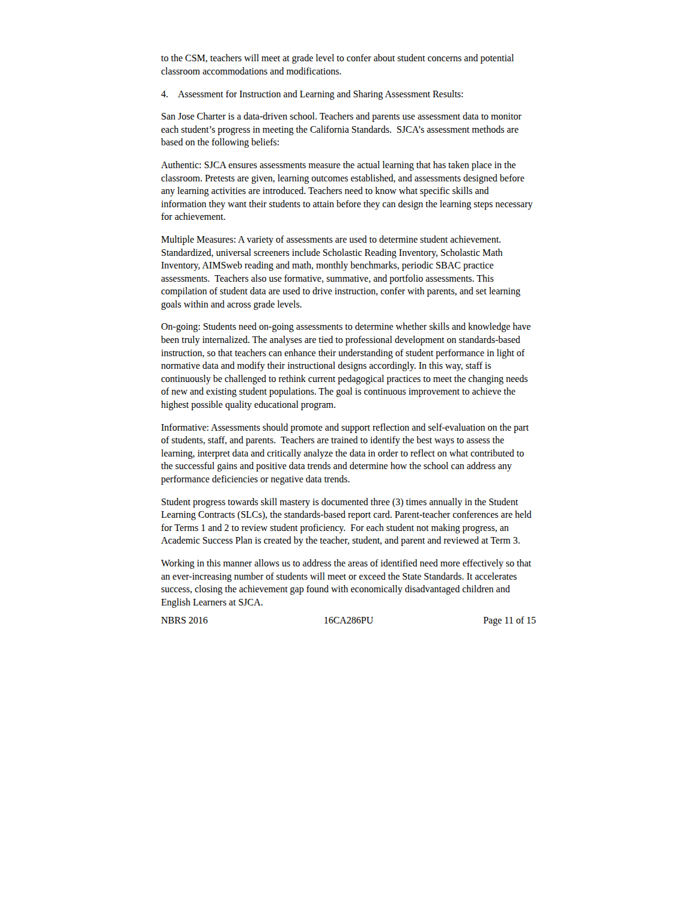to the CSM, teachers will meet at grade level to confer about student concerns and potential classroom accommodations and modifications.
4. Assessment for Instruction and Learning and Sharing Assessment Results:
San Jose Charter is a data-driven school. Teachers and parents use assessment data to monitor each student’s progress in meeting the California Standards. SJCA’s assessment methods are based on the following beliefs:
Authentic: SJCA ensures assessments measure the actual learning that has taken place in the classroom. Pretests are given, learning outcomes established, and assessments designed before any learning activities are introduced. Teachers need to know what specific skills and information they want their students to attain before they can design the learning steps necessary for achievement.
Multiple Measures: A variety of assessments are used to determine student achievement. Standardized, universal screeners include Scholastic Reading Inventory, Scholastic Math Inventory, AIMSweb reading and math, monthly benchmarks, periodic SBAC practice assessments. Teachers also use formative, summative, and portfolio assessments. This compilation of student data are used to drive instruction, confer with parents, and set learning goals within and across grade levels.
On-going: Students need on-going assessments to determine whether skills and knowledge have been truly internalized. The analyses are tied to professional development on standards-based instruction, so that teachers can enhance their understanding of student performance in light of normative data and modify their instructional designs accordingly. In this way, staff is continuously be challenged to rethink current pedagogical practices to meet the changing needs of new and existing student populations. The goal is continuous improvement to achieve the highest possible quality educational program.
Informative: Assessments should promote and support reflection and self-evaluation on the part of students, staff, and parents. Teachers are trained to identify the best ways to assess the learning, interpret data and critically analyze the data in order to reflect on what contributed to the successful gains and positive data trends and determine how the school can address any performance deficiencies or negative data trends.
Student progress towards skill mastery is documented three (3) times annually in the Student Learning Contracts (SLCs), the standards-based report card. Parent-teacher conferences are held for Terms 1 and 2 to review student proficiency. For each student not making progress, an Academic Success Plan is created by the teacher, student, and parent and reviewed at Term 3.
Working in this manner allows us to address the areas of identified need more effectively so that an ever-increasing number of students will meet or exceed the State Standards. It accelerates success, closing the achievement gap found with economically disadvantaged children and English Learners at SJCA.
| NBRS 2016 | 16CA286PU | Page 11 of 15 |